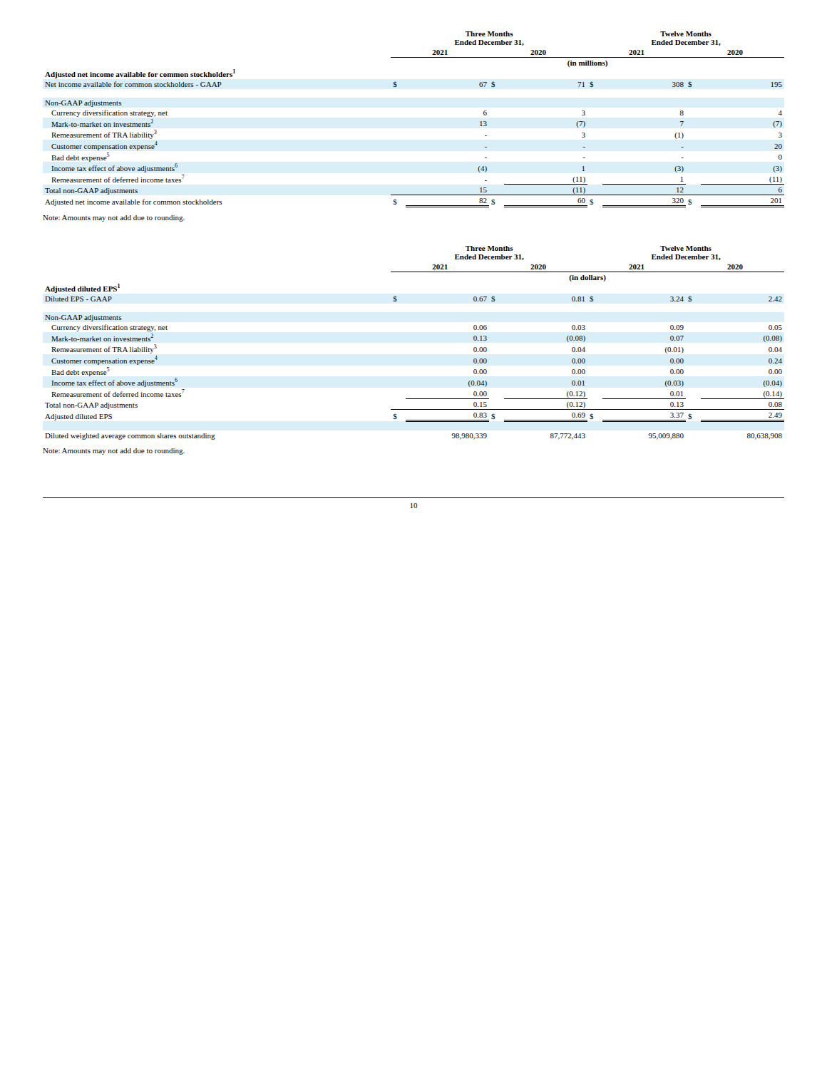| | Three Months Ended December 31, | Twelve Months Ended December 31, |
| | 2021 | 2020 | 2021 | 2020 |
| | (in millions) |
| Adjusted net income available for common stockholders 1 | |
| Net income available for common stockholders - GAAP | $ | 67 | $ | 71 | $ | 308 | $ | 195 |
| Non-GAAP adjustments | |
| Currency diversification strategy, net | | 6 | | 3 | | 8 | | 4 |
| Mark-to-market on investments 2 | | 13 | | (7) | | 7 | | (7) |
| Remeasurement of TRA liability 3 | | - | | 3 | | (1) | | 3 |
| Customer compensation expense 4 | | - | | - | | - | | 20 |
| Bad debt expense 5 | | - | | - | | - | | 0 |
| Income tax effect of above adjustments 6 | | (4) | | 1 | | (3) | | (3) |
| Remeasurement of deferred income taxes 7 | | - | | (11) | | 1 | | (11) |
| Total non-GAAP adjustments | | 15 | | (11) | | 12 | | 6 |
| Adjusted net income available for common stockholders | $ | 82 | $ | 60 | $ | 320 | $ | 201 |
Note: Amounts may not add due to rounding.
| | Three Months Ended December 31, | Twelve Months Ended December 31, |
| | 2021 | 2020 | 2021 | 2020 |
| | (in dollars) |
| Adjusted diluted EPS 1 | |
| Diluted EPS - GAAP | $ | 0.67 | $ | 0.81 | $ | 3.24 | $ | 2.42 |
| Non-GAAP adjustments | |
| Currency diversification strategy, net | | 0.06 | | 0.03 | | 0.09 | | 0.05 |
| Mark-to-market on investments 2 | | 0.13 | | (0.08) | | 0.07 | | (0.08) |
| Remeasurement of TRA liability 3 | | 0.00 | | 0.04 | | (0.01) | | 0.04 |
| Customer compensation expense 4 | | 0.00 | | 0.00 | | 0.00 | | 0.24 |
| Bad debt expense 5 | | 0.00 | | 0.00 | | 0.00 | | 0.00 |
| Income tax effect of above adjustments 6 | | (0.04) | | 0.01 | | (0.03) | | (0.04) |
| Remeasurement of deferred income taxes 7 | | 0.00 | | (0.12) | | 0.01 | | (0.14) |
| Total non-GAAP adjustments | | 0.15 | | (0.12) | | 0.13 | | 0.08 |
| Adjusted diluted EPS | $ | 0.83 | $ | 0.69 | $ | 3.37 | $ | 2.49 |
| Diluted weighted average common shares outstanding | | 98,980,339 | | 87,772,443 | | 95,009,880 | | 80,638,908 |
Note: Amounts may not add due to rounding.
10